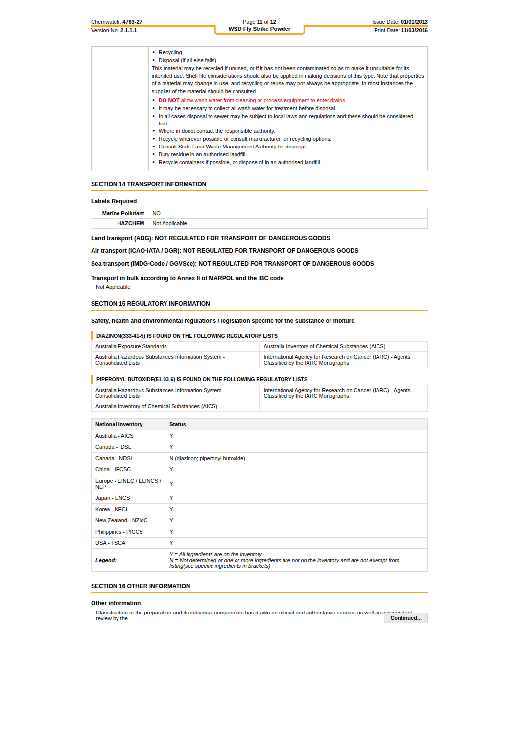| Chemwatch: 4763-27 | Page 11 of 12 | Issue Date: 01/01/2013 |
WSD Fly Strike Powder
| Version No: 2.1.1.1 | | Print Date: 11/03/2016 |
Recycling
Disposal (if all else fails)
This material may be recycled if unused, or if it has not been contaminated so as to make it unsuitable for its intended use. Shelf life considerations should also be applied in making decisions of this type. Note that properties of a material may change in use, and recycling or reuse may not always be appropriate. In most instances the supplier of the material should be consulted.
DO NOT allow wash water from cleaning or process equipment to enter drains.
It may be necessary to collect all wash water for treatment before disposal.
In all cases disposal to sewer may be subject to local laws and regulations and these should be considered first.
Where in doubt contact the responsible authority.
Recycle wherever possible or consult manufacturer for recycling options.
Consult State Land Waste Management Authority for disposal.
Bury residue in an authorised landfill.
Recycle containers if possible, or dispose of in an authorised landfill.
SECTION 14 TRANSPORT INFORMATION
Labels Required
| Marine Pollutant | NO |
| HAZCHEM | Not Applicable |
Land transport (ADG): NOT REGULATED FOR TRANSPORT OF DANGEROUS GOODS
Air transport (ICAO-IATA / DGR): NOT REGULATED FOR TRANSPORT OF DANGEROUS GOODS
Sea transport (IMDG-Code / GGVSee): NOT REGULATED FOR TRANSPORT OF DANGEROUS GOODS
Transport in bulk according to Annex II of MARPOL and the IBC code
Not Applicable
SECTION 15 REGULATORY INFORMATION
Safety, health and environmental regulations / legislation specific for the substance or mixture
DIAZINON(333-41-5) IS FOUND ON THE FOLLOWING REGULATORY LISTS
| Australia Exposure Standards | Australia Inventory of Chemical Substances (AICS) |
| Australia Hazardous Substances Information System - Consolidated Lists | International Agency for Research on Cancer (IARC) - Agents Classified by the IARC Monographs |
PIPERONYL BUTOXIDE(51-03-6) IS FOUND ON THE FOLLOWING REGULATORY LISTS
| Australia Hazardous Substances Information System - Consolidated Lists | International Agency for Research on Cancer (IARC) - Agents Classified by the IARC Monographs |
| Australia Inventory of Chemical Substances (AICS) |
| National Inventory | Status |
| --- | --- |
| Australia - AICS | Y |
| Canada - DSL | Y |
| Canada - NDSL | N (diazinon; piperonyl butoxide) |
| China - IECSC | Y |
| Europe - EINEC / ELINCS / NLP | Y |
| Japan - ENCS | Y |
| Korea - KECI | Y |
| New Zealand - NZIoC | Y |
| Philippines - PICCS | Y |
| USA - TSCA | Y |
| Legend: | Y = All ingredients are on the inventory N = Not determined or one or more ingredients are not on the inventory and are not exempt from listing(see specific ingredients in brackets) |
SECTION 16 OTHER INFORMATION
Other information
Classification of the preparation and its individual components has drawn on official and authoritative sources as well as independent review by the
Continued...